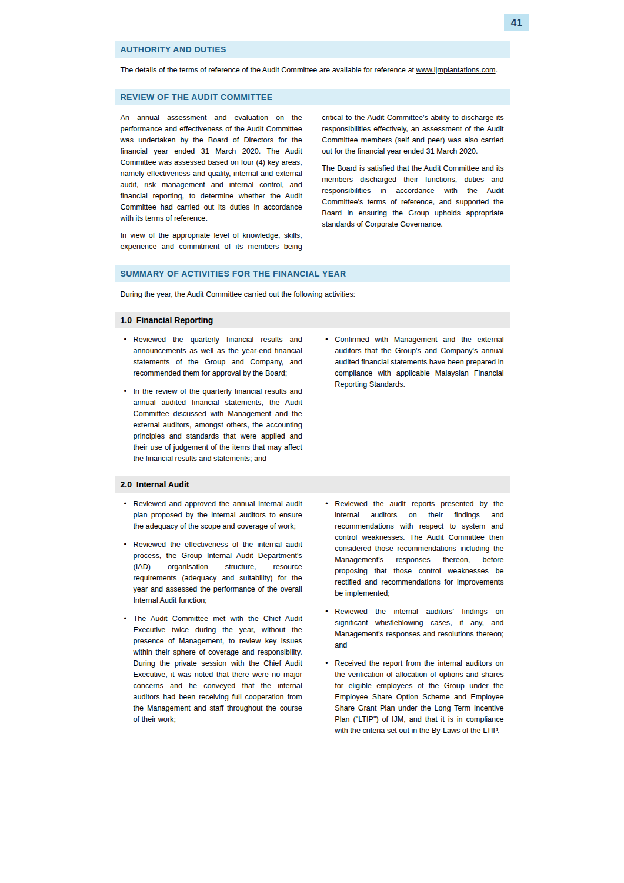41
Authority and Duties
The details of the terms of reference of the Audit Committee are available for reference at www.ijmplantations.com.
Review of the Audit Committee
An annual assessment and evaluation on the performance and effectiveness of the Audit Committee was undertaken by the Board of Directors for the financial year ended 31 March 2020. The Audit Committee was assessed based on four (4) key areas, namely effectiveness and quality, internal and external audit, risk management and internal control, and financial reporting, to determine whether the Audit Committee had carried out its duties in accordance with its terms of reference.
In view of the appropriate level of knowledge, skills, experience and commitment of its members being critical to the Audit Committee's ability to discharge its responsibilities effectively, an assessment of the Audit Committee members (self and peer) was also carried out for the financial year ended 31 March 2020.
The Board is satisfied that the Audit Committee and its members discharged their functions, duties and responsibilities in accordance with the Audit Committee's terms of reference, and supported the Board in ensuring the Group upholds appropriate standards of Corporate Governance.
Summary of Activities for the Financial Year
During the year, the Audit Committee carried out the following activities:
1.0 Financial Reporting
Reviewed the quarterly financial results and announcements as well as the year-end financial statements of the Group and Company, and recommended them for approval by the Board;
In the review of the quarterly financial results and annual audited financial statements, the Audit Committee discussed with Management and the external auditors, amongst others, the accounting principles and standards that were applied and their use of judgement of the items that may affect the financial results and statements; and
Confirmed with Management and the external auditors that the Group's and Company's annual audited financial statements have been prepared in compliance with applicable Malaysian Financial Reporting Standards.
2.0 Internal Audit
Reviewed and approved the annual internal audit plan proposed by the internal auditors to ensure the adequacy of the scope and coverage of work;
Reviewed the effectiveness of the internal audit process, the Group Internal Audit Department's (IAD) organisation structure, resource requirements (adequacy and suitability) for the year and assessed the performance of the overall Internal Audit function;
The Audit Committee met with the Chief Audit Executive twice during the year, without the presence of Management, to review key issues within their sphere of coverage and responsibility. During the private session with the Chief Audit Executive, it was noted that there were no major concerns and he conveyed that the internal auditors had been receiving full cooperation from the Management and staff throughout the course of their work;
Reviewed the audit reports presented by the internal auditors on their findings and recommendations with respect to system and control weaknesses. The Audit Committee then considered those recommendations including the Management's responses thereon, before proposing that those control weaknesses be rectified and recommendations for improvements be implemented;
Reviewed the internal auditors' findings on significant whistleblowing cases, if any, and Management's responses and resolutions thereon; and
Received the report from the internal auditors on the verification of allocation of options and shares for eligible employees of the Group under the Employee Share Option Scheme and Employee Share Grant Plan under the Long Term Incentive Plan ("LTIP") of IJM, and that it is in compliance with the criteria set out in the By-Laws of the LTIP.